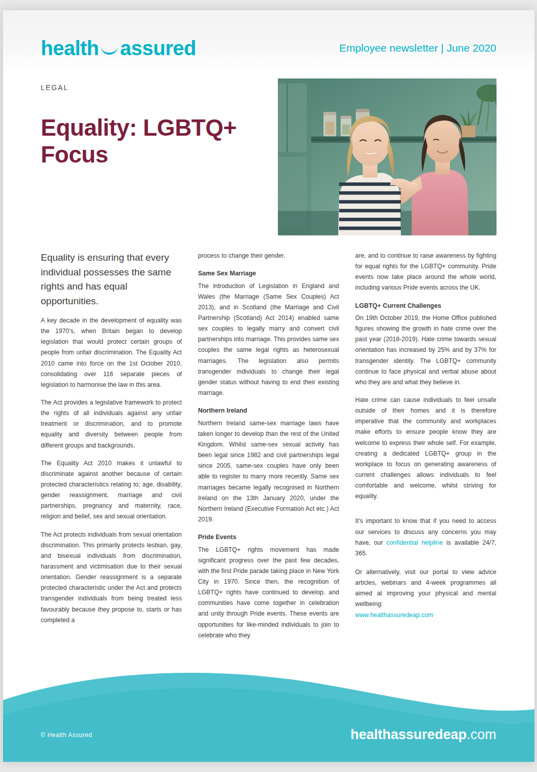health assured
Employee newsletter | June 2020
LEGAL
Equality: LGBTQ+
Focus
Equality is ensuring that every individual possesses the same rights and has equal opportunities.
A key decade in the development of equality was the 1970's, when Britain began to develop legislation that would protect certain groups of people from unfair discrimination. The Equality Act 2010 came into force on the 1st October 2010, consolidating over 116 separate pieces of legislation to harmonise the law in this area.
The Act provides a legislative framework to protect the rights of all individuals against any unfair treatment or discrimination, and to promote equality and diversity between people from different groups and backgrounds.
The Equality Act 2010 makes it unlawful to discriminate against another because of certain protected characteristics relating to; age, disability, gender reassignment, marriage and civil partnerships, pregnancy and maternity, race, religion and belief, sex and sexual orientation.
The Act protects individuals from sexual orientation discrimination. This primarily protects lesbian, gay, and bisexual individuals from discrimination, harassment and victimisation due to their sexual orientation. Gender reassignment is a separate protected characteristic under the Act and protects transgender individuals from being treated less favourably because they propose to, starts or has completed a
process to change their gender.
Same Sex Marriage
The introduction of Legislation in England and Wales (the Marriage (Same Sex Couples) Act 2013), and in Scotland (the Marriage and Civil Partnership (Scotland) Act 2014) enabled same sex couples to legally marry and convert civil partnerships into marriage. This provides same sex couples the same legal rights as heterosexual marriages. The legislation also permits transgender individuals to change their legal gender status without having to end their existing marriage.
Northern Ireland
Northern Ireland same-sex marriage laws have taken longer to develop than the rest of the United Kingdom. Whilst same-sex sexual activity has been legal since 1982 and civil partnerships legal since 2005, same-sex couples have only been able to register to marry more recently. Same sex marriages became legally recognised in Northern Ireland on the 13th January 2020, under the Northern Ireland (Executive Formation Act etc.) Act 2019.
Pride Events
The LGBTQ+ rights movement has made significant progress over the past few decades, with the first Pride parade taking place in New York City in 1970. Since then, the recognition of LGBTQ+ rights have continued to develop, and communities have come together in celebration and unity through Pride events. These events are opportunities for like-minded individuals to join to celebrate who they
are, and to continue to raise awareness by fighting for equal rights for the LGBTQ+ community. Pride events now take place around the whole world, including various Pride events across the UK.
LGBTQ+ Current Challenges
On 19th October 2019, the Home Office published figures showing the growth in hate crime over the past year (2018-2019). Hate crime towards sexual orientation has increased by 25% and by 37% for transgender identity. The LGBTQ+ community continue to face physical and verbal abuse about who they are and what they believe in.
Hate crime can cause individuals to feel unsafe outside of their homes and it is therefore imperative that the community and workplaces make efforts to ensure people know they are welcome to express their whole self. For example, creating a dedicated LGBTQ+ group in the workplace to focus on generating awareness of current challenges allows individuals to feel comfortable and welcome, whilst striving for equality.
It's important to know that if you need to access our services to discuss any concerns you may have, our confidential helpline is available 24/7, 365.
Or alternatively, visit our portal to view advice articles, webinars and 4-week programmes all aimed at improving your physical and mental wellbeing:
www.healthassuredeap.com
© Health Assured
healthassuredeap.com